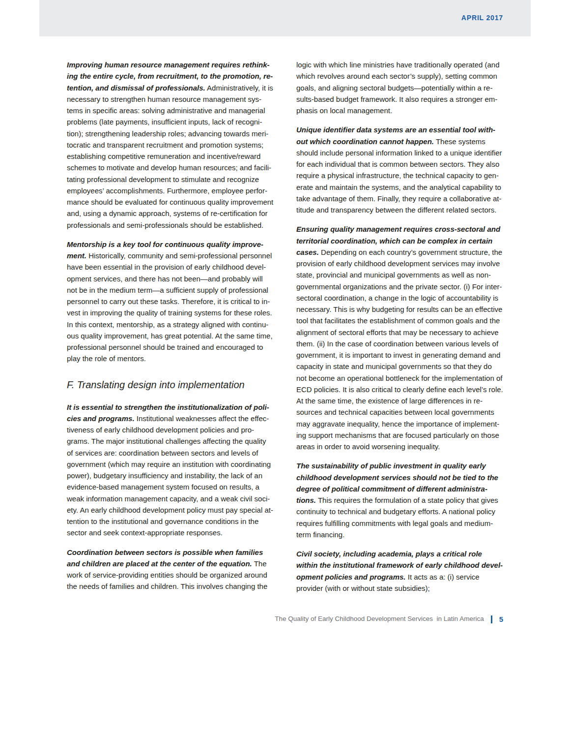April 2017
Improving human resource management requires rethinking the entire cycle, from recruitment, to the promotion, retention, and dismissal of professionals. Administratively, it is necessary to strengthen human resource management systems in specific areas: solving administrative and managerial problems (late payments, insufficient inputs, lack of recognition); strengthening leadership roles; advancing towards meritocratic and transparent recruitment and promotion systems; establishing competitive remuneration and incentive/reward schemes to motivate and develop human resources; and facilitating professional development to stimulate and recognize employees’ accomplishments. Furthermore, employee performance should be evaluated for continuous quality improvement and, using a dynamic approach, systems of re-certification for professionals and semi-professionals should be established.
Mentorship is a key tool for continuous quality improvement. Historically, community and semi-professional personnel have been essential in the provision of early childhood development services, and there has not been—and probably will not be in the medium term—a sufficient supply of professional personnel to carry out these tasks. Therefore, it is critical to invest in improving the quality of training systems for these roles. In this context, mentorship, as a strategy aligned with continuous quality improvement, has great potential. At the same time, professional personnel should be trained and encouraged to play the role of mentors.
F. Translating design into implementation
It is essential to strengthen the institutionalization of policies and programs. Institutional weaknesses affect the effectiveness of early childhood development policies and programs. The major institutional challenges affecting the quality of services are: coordination between sectors and levels of government (which may require an institution with coordinating power), budgetary insufficiency and instability, the lack of an evidence-based management system focused on results, a weak information management capacity, and a weak civil society. An early childhood development policy must pay special attention to the institutional and governance conditions in the sector and seek context-appropriate responses.
Coordination between sectors is possible when families and children are placed at the center of the equation. The work of service-providing entities should be organized around the needs of families and children. This involves changing the logic with which line ministries have traditionally operated (and which revolves around each sector’s supply), setting common goals, and aligning sectoral budgets—potentially within a results-based budget framework. It also requires a stronger emphasis on local management.
Unique identifier data systems are an essential tool without which coordination cannot happen. These systems should include personal information linked to a unique identifier for each individual that is common between sectors. They also require a physical infrastructure, the technical capacity to generate and maintain the systems, and the analytical capability to take advantage of them. Finally, they require a collaborative attitude and transparency between the different related sectors.
Ensuring quality management requires cross-sectoral and territorial coordination, which can be complex in certain cases. Depending on each country’s government structure, the provision of early childhood development services may involve state, provincial and municipal governments as well as non-governmental organizations and the private sector. (i) For inter-sectoral coordination, a change in the logic of accountability is necessary. This is why budgeting for results can be an effective tool that facilitates the establishment of common goals and the alignment of sectoral efforts that may be necessary to achieve them. (ii) In the case of coordination between various levels of government, it is important to invest in generating demand and capacity in state and municipal governments so that they do not become an operational bottleneck for the implementation of ECD policies. It is also critical to clearly define each level’s role. At the same time, the existence of large differences in resources and technical capacities between local governments may aggravate inequality, hence the importance of implementing support mechanisms that are focused particularly on those areas in order to avoid worsening inequality.
The sustainability of public investment in quality early childhood development services should not be tied to the degree of political commitment of different administrations. This requires the formulation of a state policy that gives continuity to technical and budgetary efforts. A national policy requires fulfilling commitments with legal goals and medium-term financing.
Civil society, including academia, plays a critical role within the institutional framework of early childhood development policies and programs. It acts as a: (i) service provider (with or without state subsidies);
The Quality of Early Childhood Development Services in Latin America 5